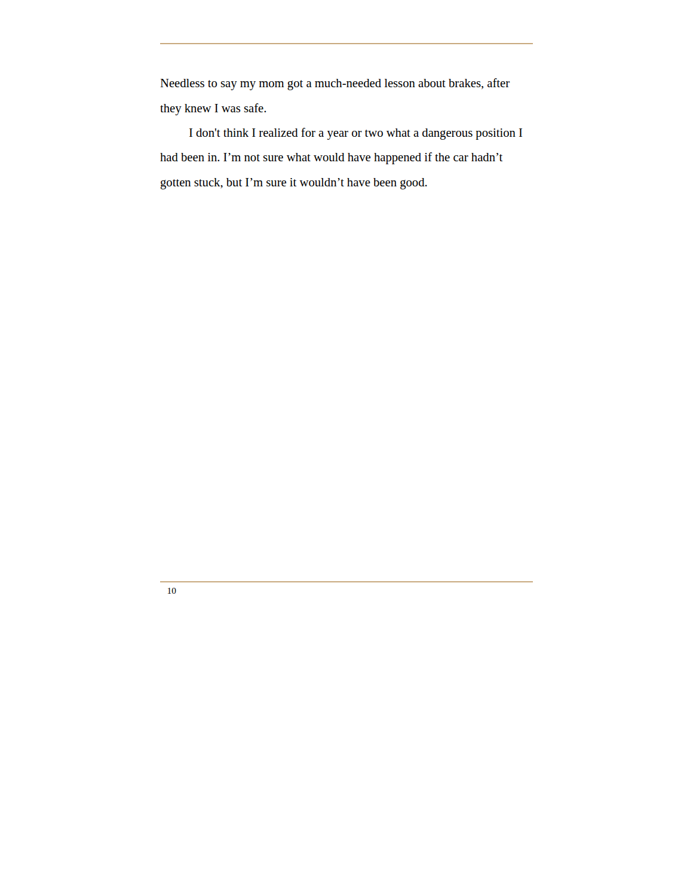Needless to say my mom got a much-needed lesson about brakes, after they knew I was safe.
I don't think I realized for a year or two what a dangerous position I had been in. I’m not sure what would have happened if the car hadn’t gotten stuck, but I’m sure it wouldn’t have been good.
10